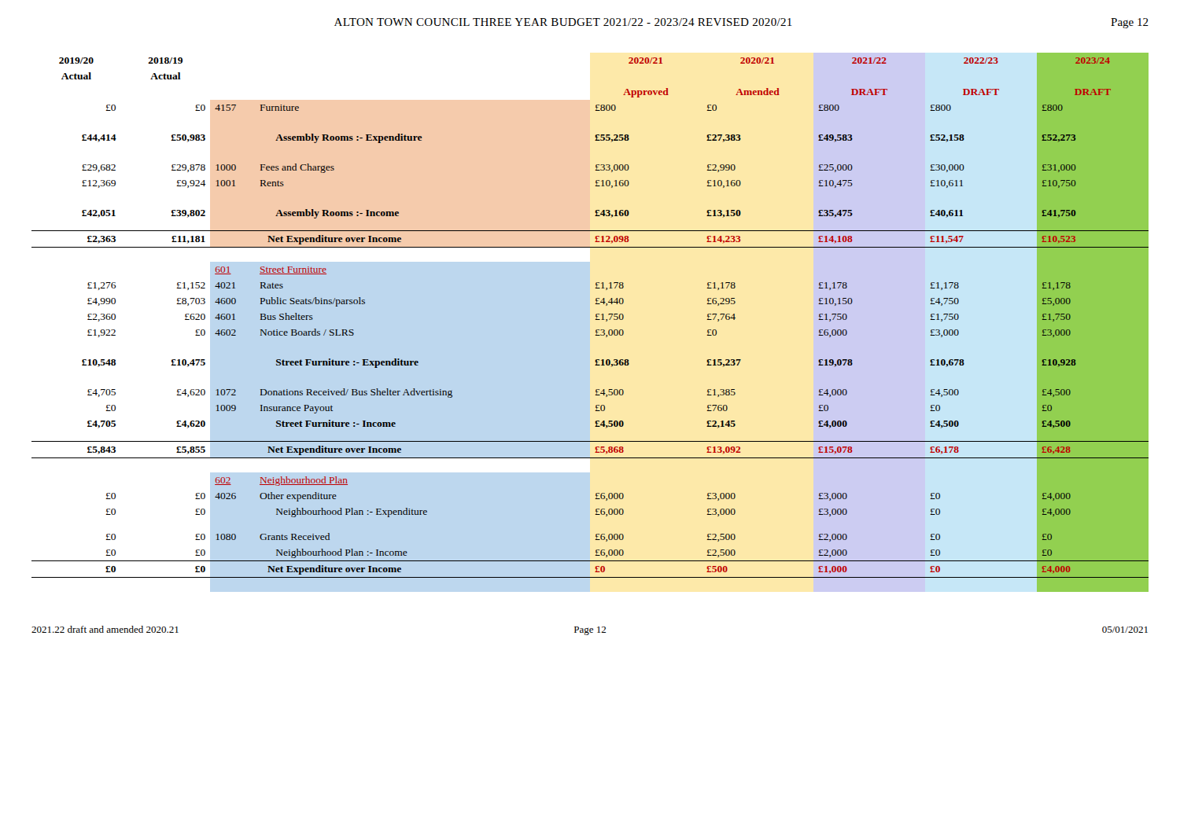ALTON TOWN COUNCIL THREE YEAR BUDGET 2021/22 - 2023/24 REVISED 2020/21
Page 12
| 2019/20 | 2018/19 | | | 2020/21 | 2020/21 | 2021/22 | 2022/23 | 2023/24 |
| Actual | Actual | | | | | | | |
| | | | | Approved | Amended | DRAFT | DRAFT | DRAFT |
| £0 | £0 | 4157 | Furniture | £800 | £0 | £800 | £800 | £800 |
| £44,414 | £50,983 | | Assembly Rooms :- Expenditure | £55,258 | £27,383 | £49,583 | £52,158 | £52,273 |
| £29,682 | £29,878 | 1000 | Fees and Charges | £33,000 | £2,990 | £25,000 | £30,000 | £31,000 |
| £12,369 | £9,924 | 1001 | Rents | £10,160 | £10,160 | £10,475 | £10,611 | £10,750 |
| £42,051 | £39,802 | | Assembly Rooms :- Income | £43,160 | £13,150 | £35,475 | £40,611 | £41,750 |
| £2,363 | £11,181 | | Net Expenditure over Income | £12,098 | £14,233 | £14,108 | £11,547 | £10,523 |
| | | 601 | Street Furniture | | | | | |
| £1,276 | £1,152 | 4021 | Rates | £1,178 | £1,178 | £1,178 | £1,178 | £1,178 |
| £4,990 | £8,703 | 4600 | Public Seats/bins/parsols | £4,440 | £6,295 | £10,150 | £4,750 | £5,000 |
| £2,360 | £620 | 4601 | Bus Shelters | £1,750 | £7,764 | £1,750 | £1,750 | £1,750 |
| £1,922 | £0 | 4602 | Notice Boards / SLRS | £3,000 | £0 | £6,000 | £3,000 | £3,000 |
| £10,548 | £10,475 | | Street Furniture :- Expenditure | £10,368 | £15,237 | £19,078 | £10,678 | £10,928 |
| £4,705 | £4,620 | 1072 | Donations Received/ Bus Shelter Advertising | £4,500 | £1,385 | £4,000 | £4,500 | £4,500 |
| £0 | | 1009 | Insurance Payout | £0 | £760 | £0 | £0 | £0 |
| £4,705 | £4,620 | | Street Furniture :- Income | £4,500 | £2,145 | £4,000 | £4,500 | £4,500 |
| £5,843 | £5,855 | | Net Expenditure over Income | £5,868 | £13,092 | £15,078 | £6,178 | £6,428 |
| | | 602 | Neighbourhood Plan | | | | | |
| £0 | £0 | 4026 | Other expenditure | £6,000 | £3,000 | £3,000 | £0 | £4,000 |
| £0 | £0 | | Neighbourhood Plan :- Expenditure | £6,000 | £3,000 | £3,000 | £0 | £4,000 |
| £0 | £0 | 1080 | Grants Received | £6,000 | £2,500 | £2,000 | £0 | £0 |
| £0 | £0 | | Neighbourhood Plan :- Income | £6,000 | £2,500 | £2,000 | £0 | £0 |
| £0 | £0 | | Net Expenditure over Income | £0 | £500 | £1,000 | £0 | £4,000 |
2021.22 draft and amended 2020.21
Page 12
05/01/2021